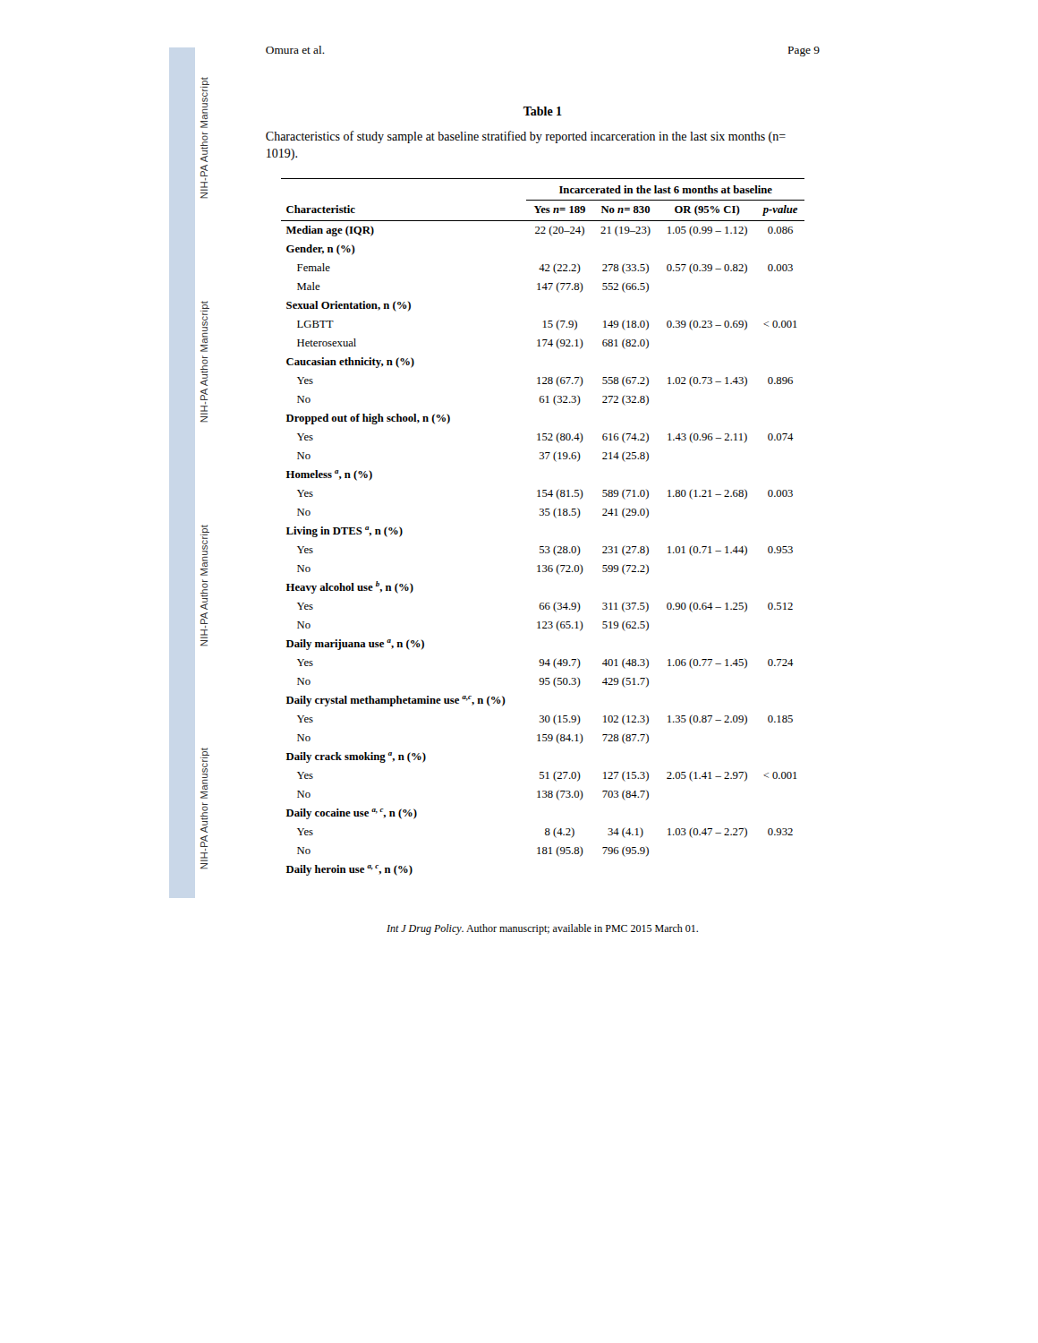NIH-PA Author Manuscript
NIH-PA Author Manuscript
NIH-PA Author Manuscript
NIH-PA Author Manuscript
Omura et al.
Page 9
Table 1
Characteristics of study sample at baseline stratified by reported incarceration in the last six months (n= 1019).
| | Incarcerated in the last 6 months at baseline |
| --- | --- |
| Characteristic | Yes n = 189 | No n = 830 | OR (95% CI) | p-value |
| Median age (IQR) | 22 (20–24) | 21 (19–23) | 1.05 (0.99 – 1.12) | 0.086 |
| Gender, n (%) | | | | |
| Female | 42 (22.2) | 278 (33.5) | 0.57 (0.39 – 0.82) | 0.003 |
| Male | 147 (77.8) | 552 (66.5) | | |
| Sexual Orientation, n (%) | | | | |
| LGBTT | 15 (7.9) | 149 (18.0) | 0.39 (0.23 – 0.69) | < 0.001 |
| Heterosexual | 174 (92.1) | 681 (82.0) | | |
| Caucasian ethnicity, n (%) | | | | |
| Yes | 128 (67.7) | 558 (67.2) | 1.02 (0.73 – 1.43) | 0.896 |
| No | 61 (32.3) | 272 (32.8) | | |
| Dropped out of high school, n (%) | | | | |
| Yes | 152 (80.4) | 616 (74.2) | 1.43 (0.96 – 2.11) | 0.074 |
| No | 37 (19.6) | 214 (25.8) | | |
| Homeless a , n (%) | | | | |
| Yes | 154 (81.5) | 589 (71.0) | 1.80 (1.21 – 2.68) | 0.003 |
| No | 35 (18.5) | 241 (29.0) | | |
| Living in DTES a , n (%) | | | | |
| Yes | 53 (28.0) | 231 (27.8) | 1.01 (0.71 – 1.44) | 0.953 |
| No | 136 (72.0) | 599 (72.2) | | |
| Heavy alcohol use b , n (%) | | | | |
| Yes | 66 (34.9) | 311 (37.5) | 0.90 (0.64 – 1.25) | 0.512 |
| No | 123 (65.1) | 519 (62.5) | | |
| Daily marijuana use a , n (%) | | | | |
| Yes | 94 (49.7) | 401 (48.3) | 1.06 (0.77 – 1.45) | 0.724 |
| No | 95 (50.3) | 429 (51.7) | | |
| Daily crystal methamphetamine use a,c , n (%) | | | | |
| Yes | 30 (15.9) | 102 (12.3) | 1.35 (0.87 – 2.09) | 0.185 |
| No | 159 (84.1) | 728 (87.7) | | |
| Daily crack smoking a , n (%) | | | | |
| Yes | 51 (27.0) | 127 (15.3) | 2.05 (1.41 – 2.97) | < 0.001 |
| No | 138 (73.0) | 703 (84.7) | | |
| Daily cocaine use a, c , n (%) | | | | |
| Yes | 8 (4.2) | 34 (4.1) | 1.03 (0.47 – 2.27) | 0.932 |
| No | 181 (95.8) | 796 (95.9) | | |
| Daily heroin use a, c , n (%) | | | | |
Int J Drug Policy. Author manuscript; available in PMC 2015 March 01.